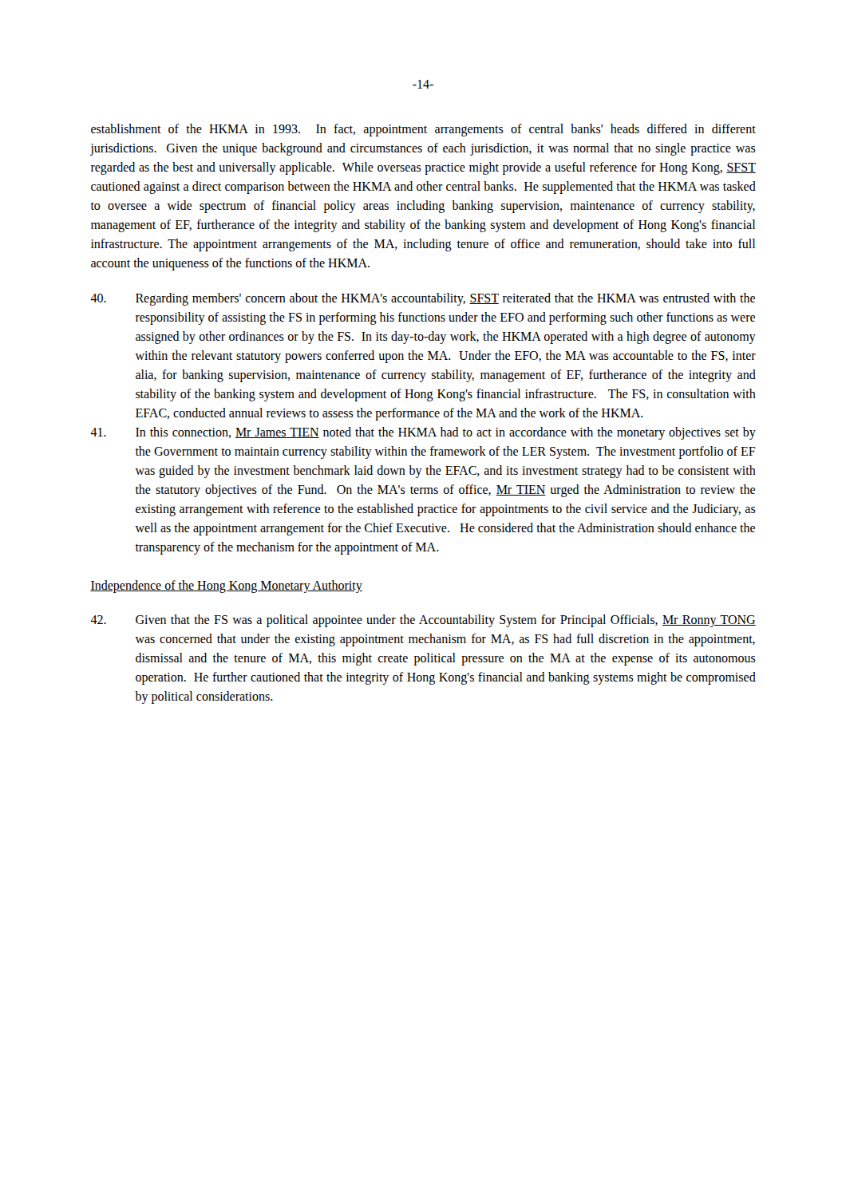-14-
establishment of the HKMA in 1993. In fact, appointment arrangements of central banks' heads differed in different jurisdictions. Given the unique background and circumstances of each jurisdiction, it was normal that no single practice was regarded as the best and universally applicable. While overseas practice might provide a useful reference for Hong Kong, SFST cautioned against a direct comparison between the HKMA and other central banks. He supplemented that the HKMA was tasked to oversee a wide spectrum of financial policy areas including banking supervision, maintenance of currency stability, management of EF, furtherance of the integrity and stability of the banking system and development of Hong Kong's financial infrastructure. The appointment arrangements of the MA, including tenure of office and remuneration, should take into full account the uniqueness of the functions of the HKMA.
40.
Regarding members' concern about the HKMA's accountability, SFST reiterated that the HKMA was entrusted with the responsibility of assisting the FS in performing his functions under the EFO and performing such other functions as were assigned by other ordinances or by the FS. In its day-to-day work, the HKMA operated with a high degree of autonomy within the relevant statutory powers conferred upon the MA. Under the EFO, the MA was accountable to the FS, inter alia, for banking supervision, maintenance of currency stability, management of EF, furtherance of the integrity and stability of the banking system and development of Hong Kong's financial infrastructure. The FS, in consultation with EFAC, conducted annual reviews to assess the performance of the MA and the work of the HKMA.
41.
In this connection, Mr James TIEN noted that the HKMA had to act in accordance with the monetary objectives set by the Government to maintain currency stability within the framework of the LER System. The investment portfolio of EF was guided by the investment benchmark laid down by the EFAC, and its investment strategy had to be consistent with the statutory objectives of the Fund. On the MA's terms of office, Mr TIEN urged the Administration to review the existing arrangement with reference to the established practice for appointments to the civil service and the Judiciary, as well as the appointment arrangement for the Chief Executive. He considered that the Administration should enhance the transparency of the mechanism for the appointment of MA.
Independence of the Hong Kong Monetary Authority
42.
Given that the FS was a political appointee under the Accountability System for Principal Officials, Mr Ronny TONG was concerned that under the existing appointment mechanism for MA, as FS had full discretion in the appointment, dismissal and the tenure of MA, this might create political pressure on the MA at the expense of its autonomous operation. He further cautioned that the integrity of Hong Kong's financial and banking systems might be compromised by political considerations.